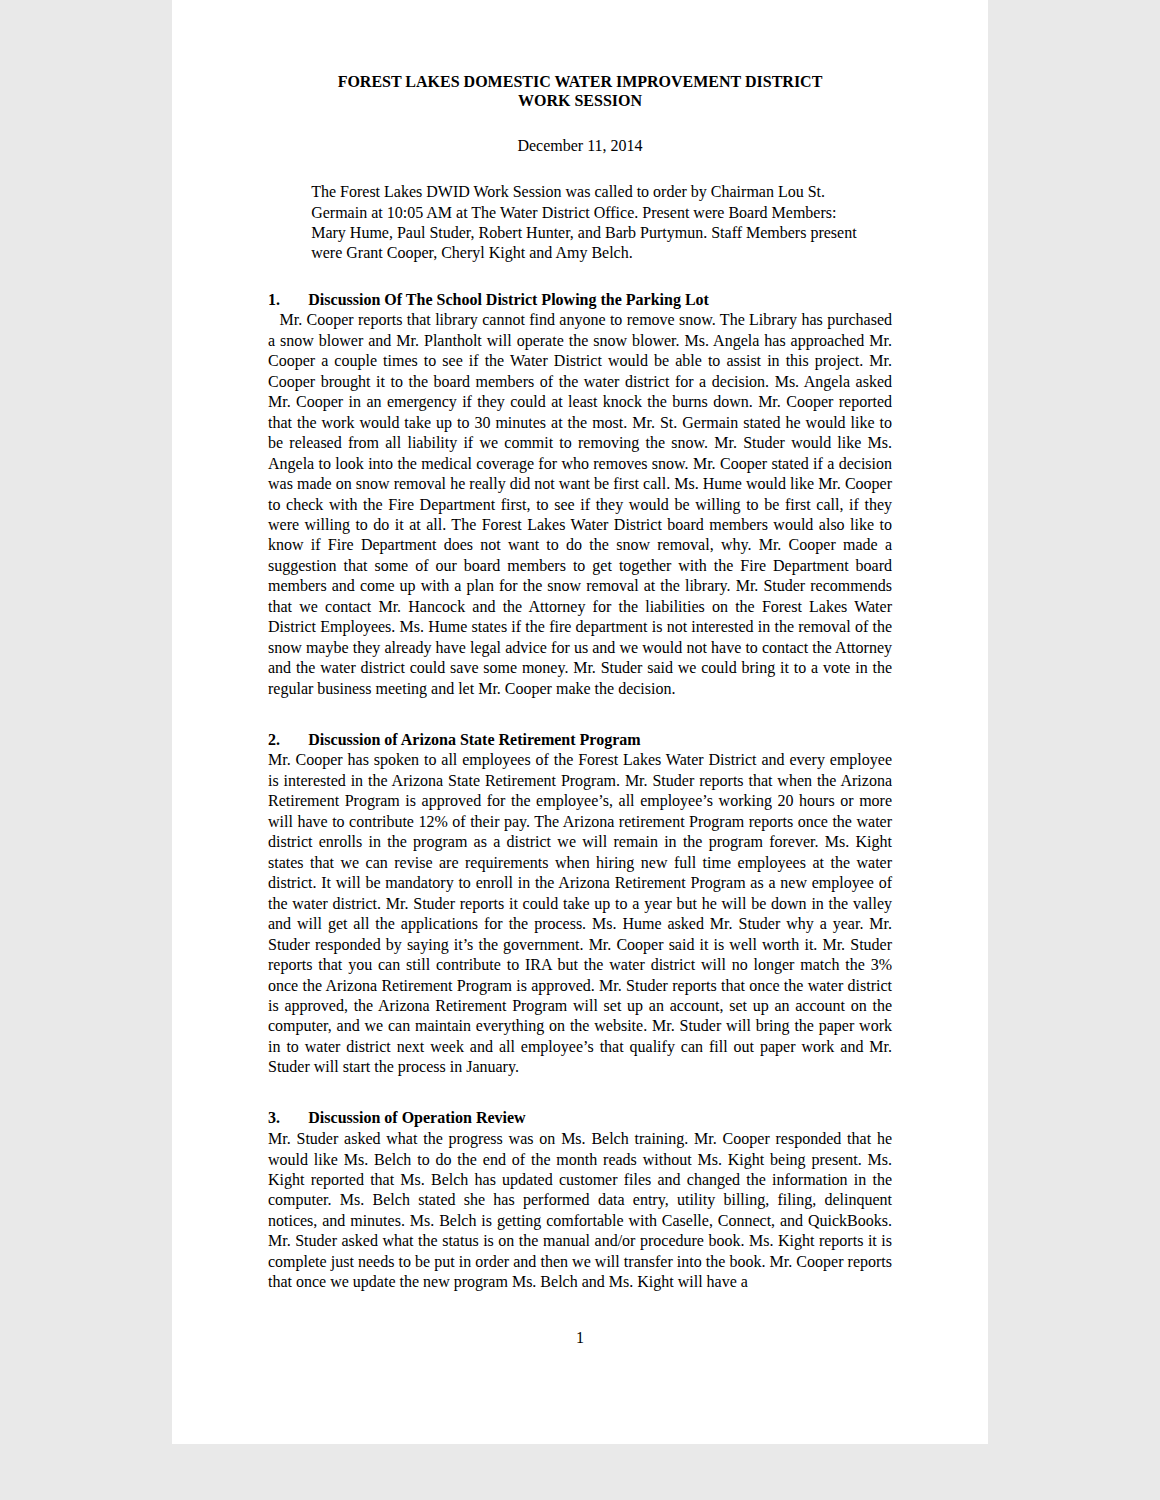FOREST LAKES DOMESTIC WATER IMPROVEMENT DISTRICT WORK SESSION
December 11, 2014
The Forest Lakes DWID Work Session was called to order by Chairman Lou St. Germain at 10:05 AM at The Water District Office. Present were Board Members: Mary Hume, Paul Studer, Robert Hunter, and Barb Purtymun. Staff Members present were Grant Cooper, Cheryl Kight and Amy Belch.
1. Discussion Of The School District Plowing the Parking Lot
Mr. Cooper reports that library cannot find anyone to remove snow. The Library has purchased a snow blower and Mr. Plantholt will operate the snow blower. Ms. Angela has approached Mr. Cooper a couple times to see if the Water District would be able to assist in this project. Mr. Cooper brought it to the board members of the water district for a decision. Ms. Angela asked Mr. Cooper in an emergency if they could at least knock the burns down. Mr. Cooper reported that the work would take up to 30 minutes at the most. Mr. St. Germain stated he would like to be released from all liability if we commit to removing the snow. Mr. Studer would like Ms. Angela to look into the medical coverage for who removes snow. Mr. Cooper stated if a decision was made on snow removal he really did not want be first call. Ms. Hume would like Mr. Cooper to check with the Fire Department first, to see if they would be willing to be first call, if they were willing to do it at all. The Forest Lakes Water District board members would also like to know if Fire Department does not want to do the snow removal, why. Mr. Cooper made a suggestion that some of our board members to get together with the Fire Department board members and come up with a plan for the snow removal at the library. Mr. Studer recommends that we contact Mr. Hancock and the Attorney for the liabilities on the Forest Lakes Water District Employees. Ms. Hume states if the fire department is not interested in the removal of the snow maybe they already have legal advice for us and we would not have to contact the Attorney and the water district could save some money. Mr. Studer said we could bring it to a vote in the regular business meeting and let Mr. Cooper make the decision.
2. Discussion of Arizona State Retirement Program
Mr. Cooper has spoken to all employees of the Forest Lakes Water District and every employee is interested in the Arizona State Retirement Program. Mr. Studer reports that when the Arizona Retirement Program is approved for the employee’s, all employee’s working 20 hours or more will have to contribute 12% of their pay. The Arizona retirement Program reports once the water district enrolls in the program as a district we will remain in the program forever. Ms. Kight states that we can revise are requirements when hiring new full time employees at the water district. It will be mandatory to enroll in the Arizona Retirement Program as a new employee of the water district. Mr. Studer reports it could take up to a year but he will be down in the valley and will get all the applications for the process. Ms. Hume asked Mr. Studer why a year. Mr. Studer responded by saying it’s the government. Mr. Cooper said it is well worth it. Mr. Studer reports that you can still contribute to IRA but the water district will no longer match the 3% once the Arizona Retirement Program is approved. Mr. Studer reports that once the water district is approved, the Arizona Retirement Program will set up an account, set up an account on the computer, and we can maintain everything on the website. Mr. Studer will bring the paper work in to water district next week and all employee’s that qualify can fill out paper work and Mr. Studer will start the process in January.
3. Discussion of Operation Review
Mr. Studer asked what the progress was on Ms. Belch training. Mr. Cooper responded that he would like Ms. Belch to do the end of the month reads without Ms. Kight being present. Ms. Kight reported that Ms. Belch has updated customer files and changed the information in the computer. Ms. Belch stated she has performed data entry, utility billing, filing, delinquent notices, and minutes. Ms. Belch is getting comfortable with Caselle, Connect, and QuickBooks. Mr. Studer asked what the status is on the manual and/or procedure book. Ms. Kight reports it is complete just needs to be put in order and then we will transfer into the book. Mr. Cooper reports that once we update the new program Ms. Belch and Ms. Kight will have a
1